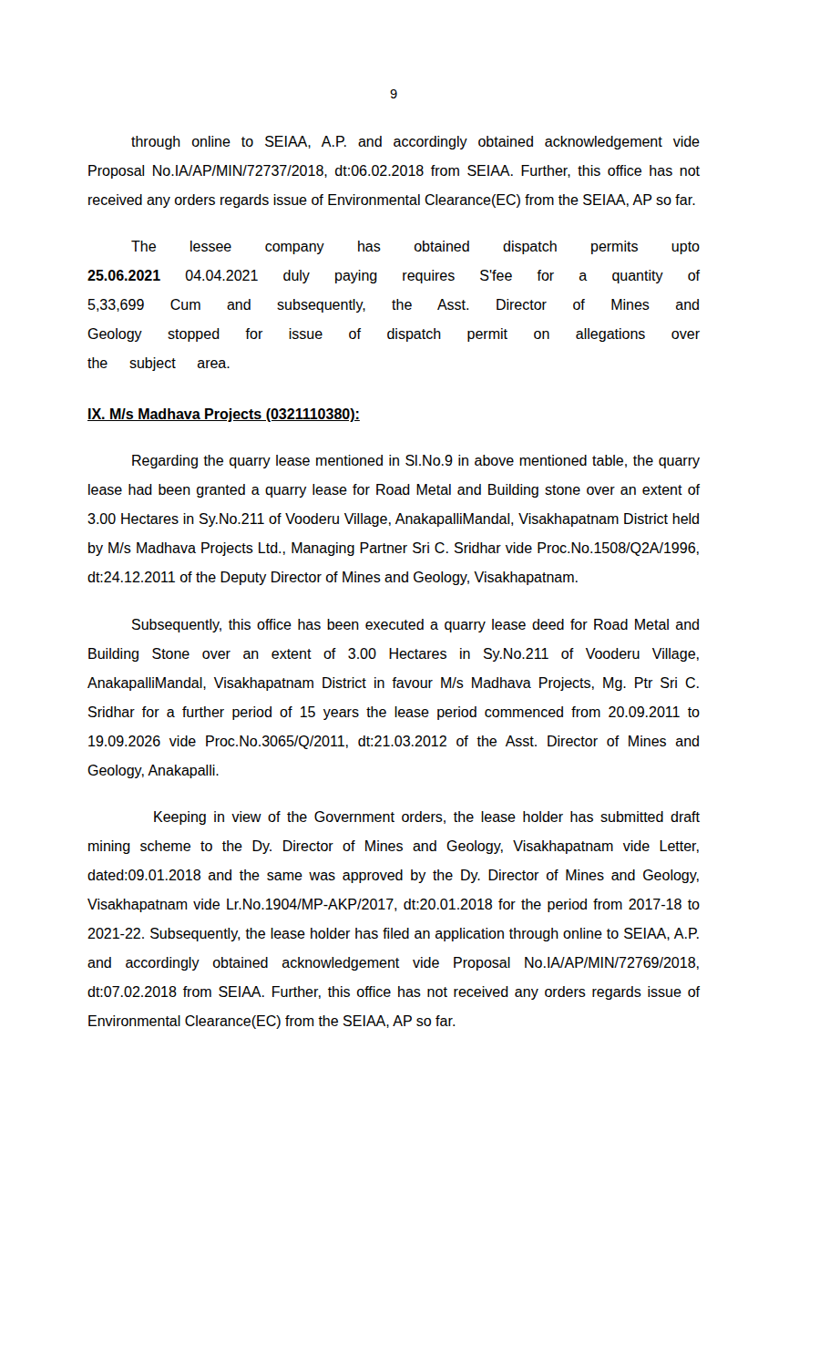9
through online to SEIAA, A.P. and accordingly obtained acknowledgement vide Proposal No.IA/AP/MIN/72737/2018, dt:06.02.2018 from SEIAA. Further, this office has not received any orders regards issue of Environmental Clearance(EC) from the SEIAA, AP so far.
The lessee company has obtained dispatch permits upto 25.06.2021 04.04.2021 duly paying requires S'fee for a quantity of 5,33,699 Cum and subsequently, the Asst. Director of Mines and Geology stopped for issue of dispatch permit on allegations over the subject area.
IX. M/s Madhava Projects (0321110380):
Regarding the quarry lease mentioned in Sl.No.9 in above mentioned table, the quarry lease had been granted a quarry lease for Road Metal and Building stone over an extent of 3.00 Hectares in Sy.No.211 of Vooderu Village, AnakapalliMandal, Visakhapatnam District held by M/s Madhava Projects Ltd., Managing Partner Sri C. Sridhar vide Proc.No.1508/Q2A/1996, dt:24.12.2011 of the Deputy Director of Mines and Geology, Visakhapatnam.
Subsequently, this office has been executed a quarry lease deed for Road Metal and Building Stone over an extent of 3.00 Hectares in Sy.No.211 of Vooderu Village, AnakapalliMandal, Visakhapatnam District in favour M/s Madhava Projects, Mg. Ptr Sri C. Sridhar for a further period of 15 years the lease period commenced from 20.09.2011 to 19.09.2026 vide Proc.No.3065/Q/2011, dt:21.03.2012 of the Asst. Director of Mines and Geology, Anakapalli.
Keeping in view of the Government orders, the lease holder has submitted draft mining scheme to the Dy. Director of Mines and Geology, Visakhapatnam vide Letter, dated:09.01.2018 and the same was approved by the Dy. Director of Mines and Geology, Visakhapatnam vide Lr.No.1904/MP-AKP/2017, dt:20.01.2018 for the period from 2017-18 to 2021-22. Subsequently, the lease holder has filed an application through online to SEIAA, A.P. and accordingly obtained acknowledgement vide Proposal No.IA/AP/MIN/72769/2018, dt:07.02.2018 from SEIAA. Further, this office has not received any orders regards issue of Environmental Clearance(EC) from the SEIAA, AP so far.